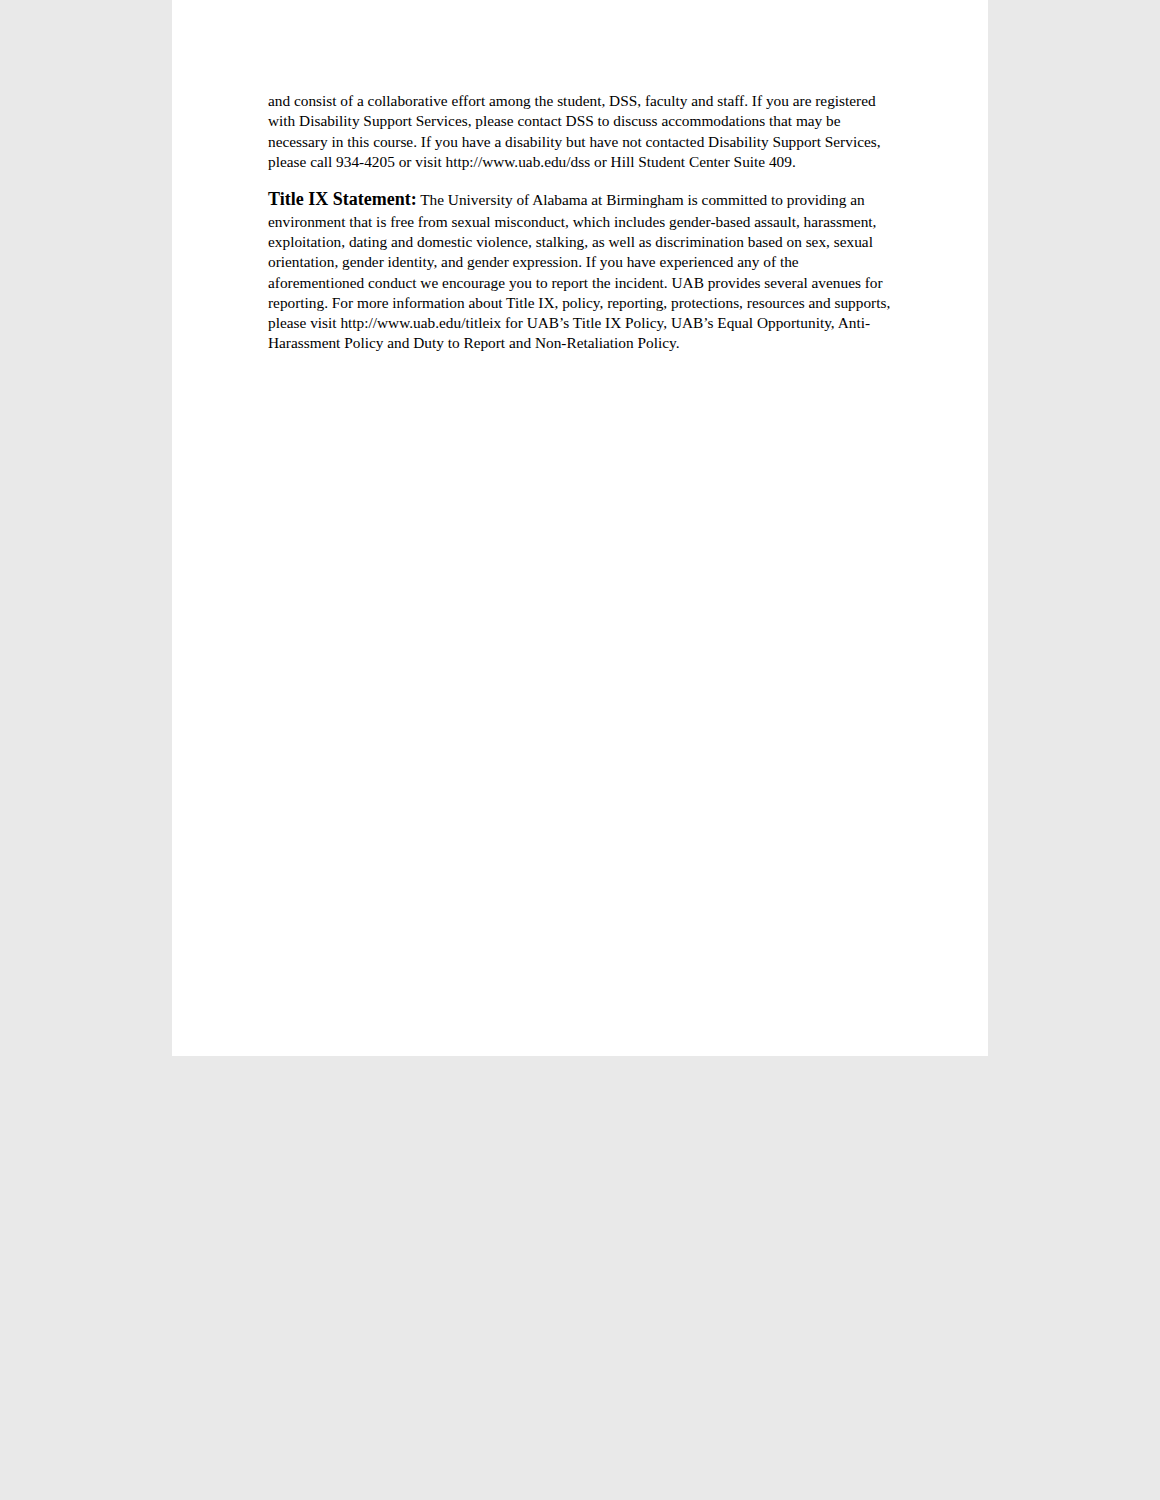and consist of a collaborative effort among the student, DSS, faculty and staff. If you are registered with Disability Support Services, please contact DSS to discuss accommodations that may be necessary in this course. If you have a disability but have not contacted Disability Support Services, please call 934-4205 or visit http://www.uab.edu/dss or Hill Student Center Suite 409.
Title IX Statement: The University of Alabama at Birmingham is committed to providing an environment that is free from sexual misconduct, which includes gender-based assault, harassment, exploitation, dating and domestic violence, stalking, as well as discrimination based on sex, sexual orientation, gender identity, and gender expression. If you have experienced any of the aforementioned conduct we encourage you to report the incident. UAB provides several avenues for reporting. For more information about Title IX, policy, reporting, protections, resources and supports, please visit http://www.uab.edu/titleix for UAB’s Title IX Policy, UAB’s Equal Opportunity, Anti-Harassment Policy and Duty to Report and Non-Retaliation Policy.